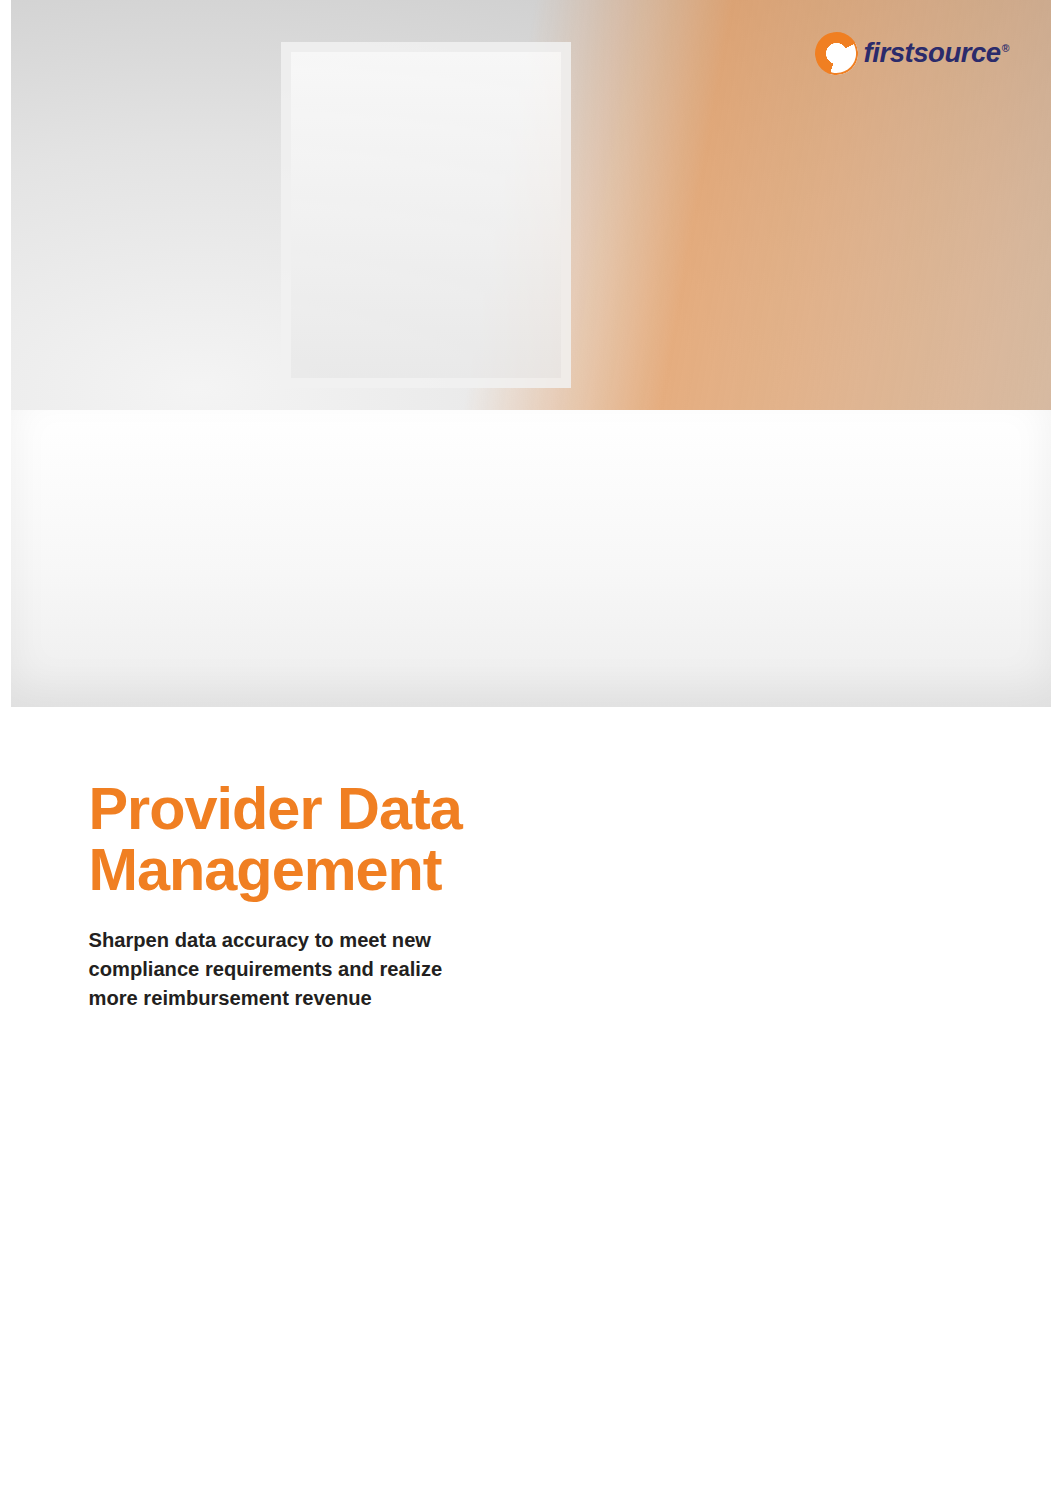firstsource®
Provider Data Management
Sharpen data accuracy to meet new compliance requirements and realize more reimbursement revenue